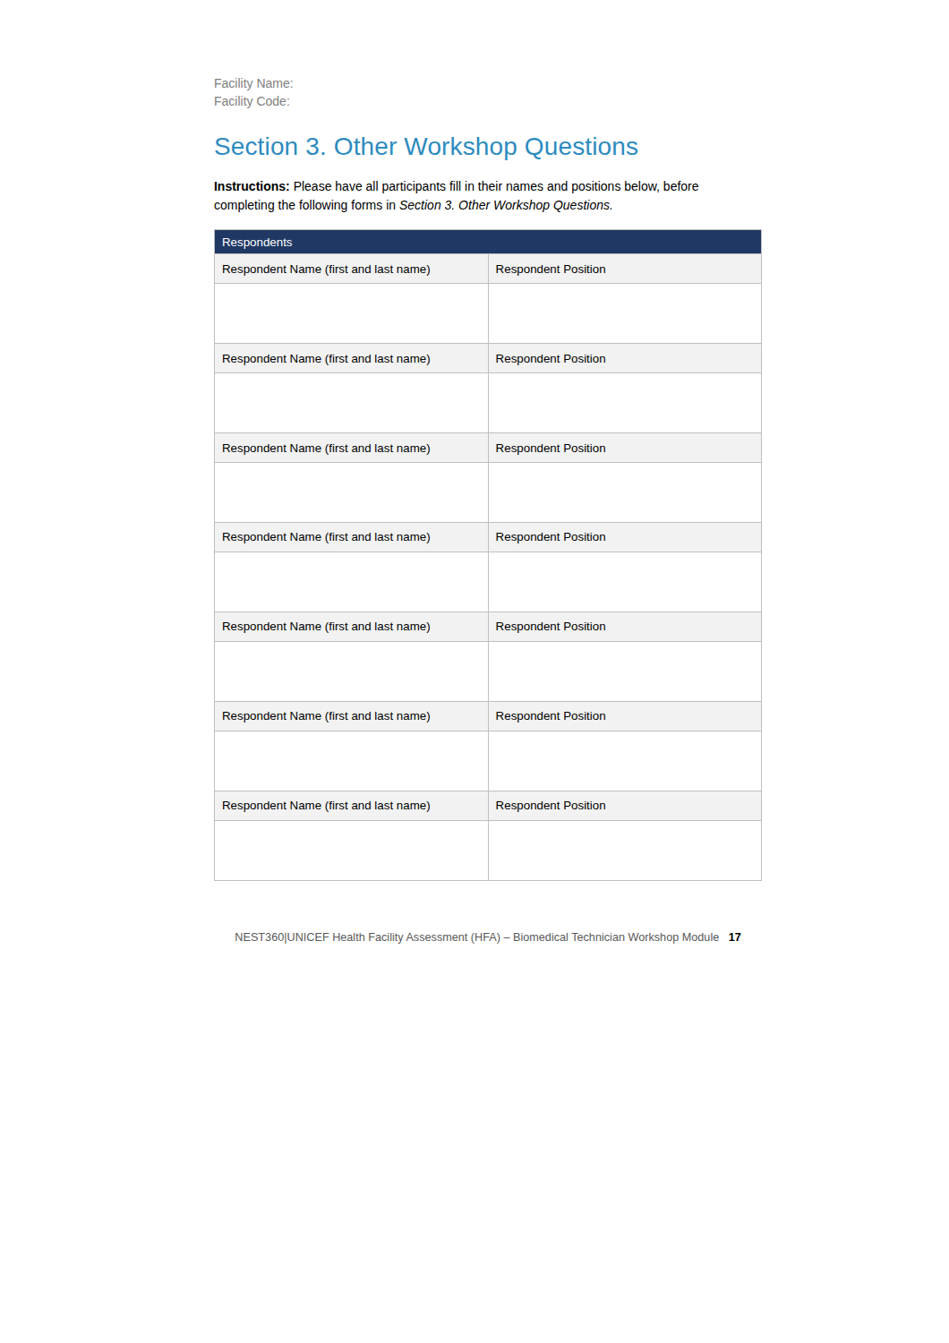Facility Name:
Facility Code:
Section 3. Other Workshop Questions
Instructions: Please have all participants fill in their names and positions below, before completing the following forms in Section 3. Other Workshop Questions.
| Respondents |
| --- |
| Respondent Name (first and last name) | Respondent Position |
| Respondent Name (first and last name) | Respondent Position |
| Respondent Name (first and last name) | Respondent Position |
| Respondent Name (first and last name) | Respondent Position |
| Respondent Name (first and last name) | Respondent Position |
| Respondent Name (first and last name) | Respondent Position |
| Respondent Name (first and last name) | Respondent Position |
NEST360|UNICEF Health Facility Assessment (HFA) – Biomedical Technician Workshop Module 17